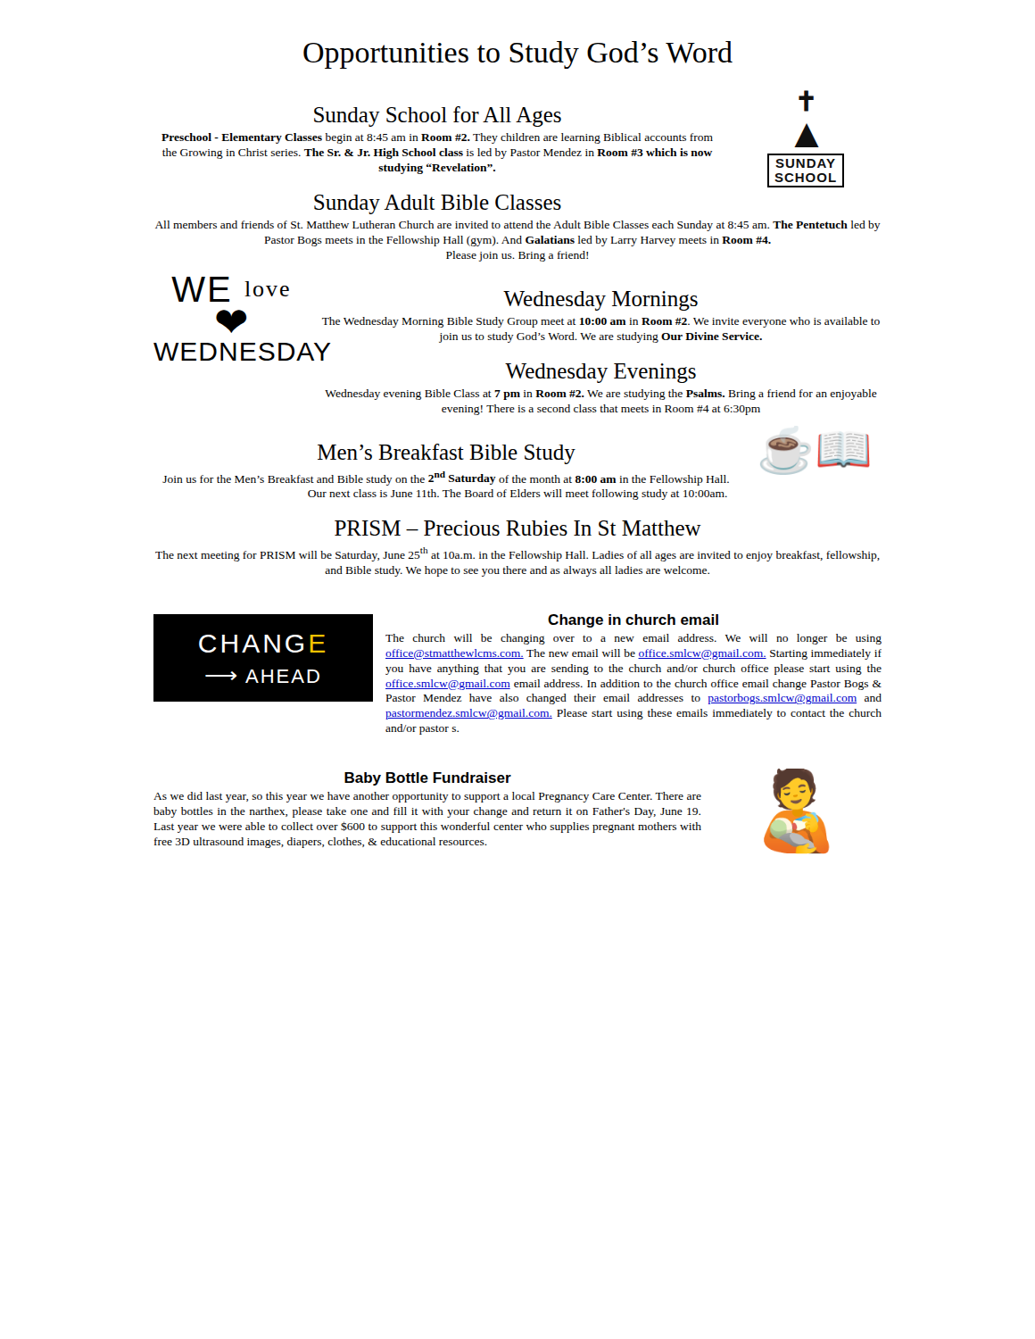Opportunities to Study God’s Word
✝
▲
SUNDAY
SCHOOL
Sunday School for All Ages
Preschool - Elementary Classes begin at 8:45 am in Room #2. They children are learning Biblical accounts from the Growing in Christ series. The Sr. & Jr. High School class is led by Pastor Mendez in Room #3 which is now studying “Revelation”.
Sunday Adult Bible Classes
All members and friends of St. Matthew Lutheran Church are invited to attend the Adult Bible Classes each Sunday at 8:45 am. The Pentetuch led by Pastor Bogs meets in the Fellowship Hall (gym). And Galatians led by Larry Harvey meets in Room #4.
Please join us. Bring a friend!
WE love
❤
WEDNESDAY
Wednesday Mornings
The Wednesday Morning Bible Study Group meet at 10:00 am in Room #2. We invite everyone who is available to join us to study God’s Word. We are studying Our Divine Service.
Wednesday Evenings
Wednesday evening Bible Class at 7 pm in Room #2. We are studying the Psalms. Bring a friend for an enjoyable evening! There is a second class that meets in Room #4 at 6:30pm
☕📖
Men’s Breakfast Bible Study
Join us for the Men’s Breakfast and Bible study on the 2nd Saturday of the month at 8:00 am in the Fellowship Hall. Our next class is June 11th. The Board of Elders will meet following study at 10:00am.
PRISM – Precious Rubies In St Matthew
The next meeting for PRISM will be Saturday, June 25th at 10a.m. in the Fellowship Hall. Ladies of all ages are invited to enjoy breakfast, fellowship, and Bible study. We hope to see you there and as always all ladies are welcome.
CHANGE
⟶ AHEAD
Change in church email
The church will be changing over to a new email address. We will no longer be using office@stmatthewlcms.com. The new email will be office.smlcw@gmail.com. Starting immediately if you have anything that you are sending to the church and/or church office please start using the office.smlcw@gmail.com email address. In addition to the church office email change Pastor Bogs & Pastor Mendez have also changed their email addresses to pastorbogs.smlcw@gmail.com and pastormendez.smlcw@gmail.com. Please start using these emails immediately to contact the church and/or pastor s.
🧑‍🍼
Baby Bottle Fundraiser
As we did last year, so this year we have another opportunity to support a local Pregnancy Care Center. There are baby bottles in the narthex, please take one and fill it with your change and return it on Father's Day, June 19. Last year we were able to collect over $600 to support this wonderful center who supplies pregnant mothers with free 3D ultrasound images, diapers, clothes, & educational resources.